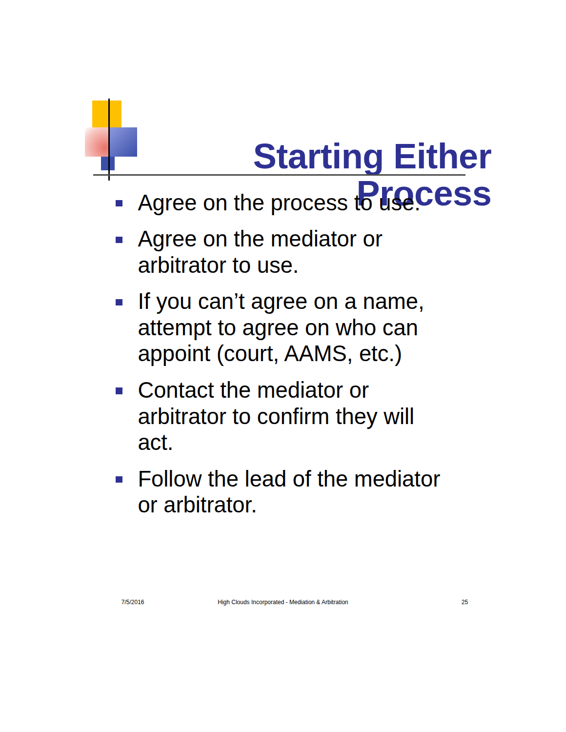Starting Either Process
Agree on the process to use.
Agree on the mediator or arbitrator to use.
If you can’t agree on a name, attempt to agree on who can appoint (court, AAMS, etc.)
Contact the mediator or arbitrator to confirm they will act.
Follow the lead of the mediator or arbitrator.
7/5/2016 High Clouds Incorporated - Mediation & Arbitration 25